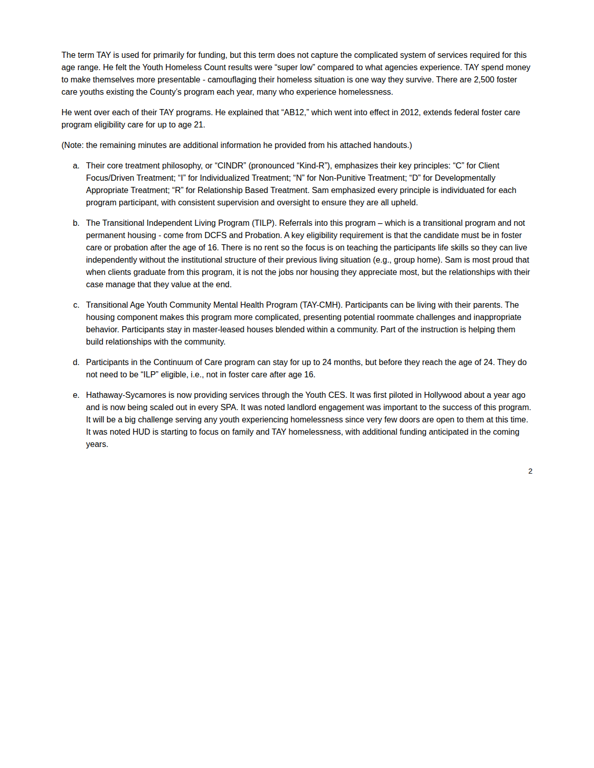The term TAY is used for primarily for funding, but this term does not capture the complicated system of services required for this age range. He felt the Youth Homeless Count results were “super low” compared to what agencies experience. TAY spend money to make themselves more presentable - camouflaging their homeless situation is one way they survive. There are 2,500 foster care youths existing the County’s program each year, many who experience homelessness.
He went over each of their TAY programs. He explained that “AB12,” which went into effect in 2012, extends federal foster care program eligibility care for up to age 21.
(Note: the remaining minutes are additional information he provided from his attached handouts.)
Their core treatment philosophy, or “CINDR” (pronounced “Kind-R”), emphasizes their key principles: “C” for Client Focus/Driven Treatment; “I” for Individualized Treatment; “N” for Non-Punitive Treatment; “D” for Developmentally Appropriate Treatment; “R” for Relationship Based Treatment. Sam emphasized every principle is individuated for each program participant, with consistent supervision and oversight to ensure they are all upheld.
The Transitional Independent Living Program (TILP). Referrals into this program – which is a transitional program and not permanent housing - come from DCFS and Probation. A key eligibility requirement is that the candidate must be in foster care or probation after the age of 16. There is no rent so the focus is on teaching the participants life skills so they can live independently without the institutional structure of their previous living situation (e.g., group home). Sam is most proud that when clients graduate from this program, it is not the jobs nor housing they appreciate most, but the relationships with their case manage that they value at the end.
Transitional Age Youth Community Mental Health Program (TAY-CMH). Participants can be living with their parents. The housing component makes this program more complicated, presenting potential roommate challenges and inappropriate behavior. Participants stay in master-leased houses blended within a community. Part of the instruction is helping them build relationships with the community.
Participants in the Continuum of Care program can stay for up to 24 months, but before they reach the age of 24. They do not need to be “ILP” eligible, i.e., not in foster care after age 16.
Hathaway-Sycamores is now providing services through the Youth CES. It was first piloted in Hollywood about a year ago and is now being scaled out in every SPA. It was noted landlord engagement was important to the success of this program. It will be a big challenge serving any youth experiencing homelessness since very few doors are open to them at this time. It was noted HUD is starting to focus on family and TAY homelessness, with additional funding anticipated in the coming years.
2